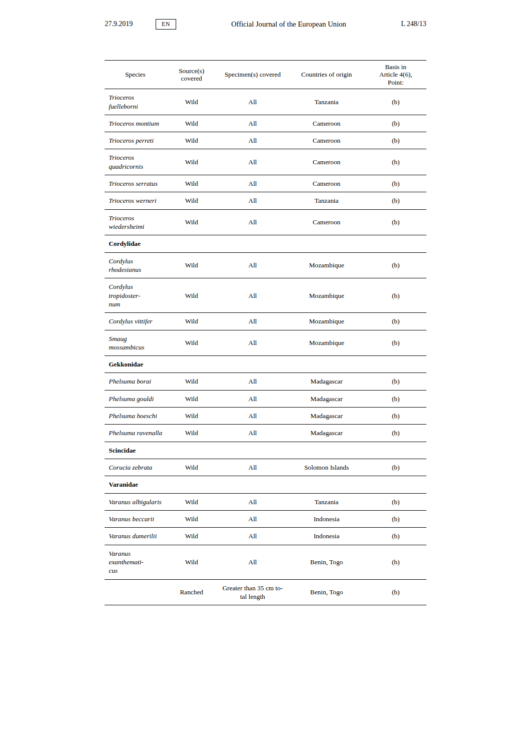27.9.2019 EN Official Journal of the European Union L 248/13
| Species | Source(s) covered | Specimen(s) covered | Countries of origin | Basis in Article 4(6), Point: |
| --- | --- | --- | --- | --- |
| Trioceros fuelleborni | Wild | All | Tanzania | (b) |
| Trioceros montium | Wild | All | Cameroon | (b) |
| Trioceros perreti | Wild | All | Cameroon | (b) |
| Trioceros quadricornis | Wild | All | Cameroon | (b) |
| Trioceros serratus | Wild | All | Cameroon | (b) |
| Trioceros werneri | Wild | All | Tanzania | (b) |
| Trioceros wiedersheimi | Wild | All | Cameroon | (b) |
| Cordylidae | | | | |
| Cordylus rhodesianus | Wild | All | Mozambique | (b) |
| Cordylus tropidoster- num | Wild | All | Mozambique | (b) |
| Cordylus vittifer | Wild | All | Mozambique | (b) |
| Smaug mossambicus | Wild | All | Mozambique | (b) |
| Gekkonidae | | | | |
| Phelsuma borai | Wild | All | Madagascar | (b) |
| Phelsuma gouldi | Wild | All | Madagascar | (b) |
| Phelsuma hoeschi | Wild | All | Madagascar | (b) |
| Phelsuma ravenalla | Wild | All | Madagascar | (b) |
| Scincidae | | | | |
| Corucia zebrata | Wild | All | Solomon Islands | (b) |
| Varanidae | | | | |
| Varanus albigularis | Wild | All | Tanzania | (b) |
| Varanus beccarii | Wild | All | Indonesia | (b) |
| Varanus dumerilii | Wild | All | Indonesia | (b) |
| Varanus exanthemati- cus | Wild | All | Benin, Togo | (b) |
| | Ranched | Greater than 35 cm to- tal length | Benin, Togo | (b) |